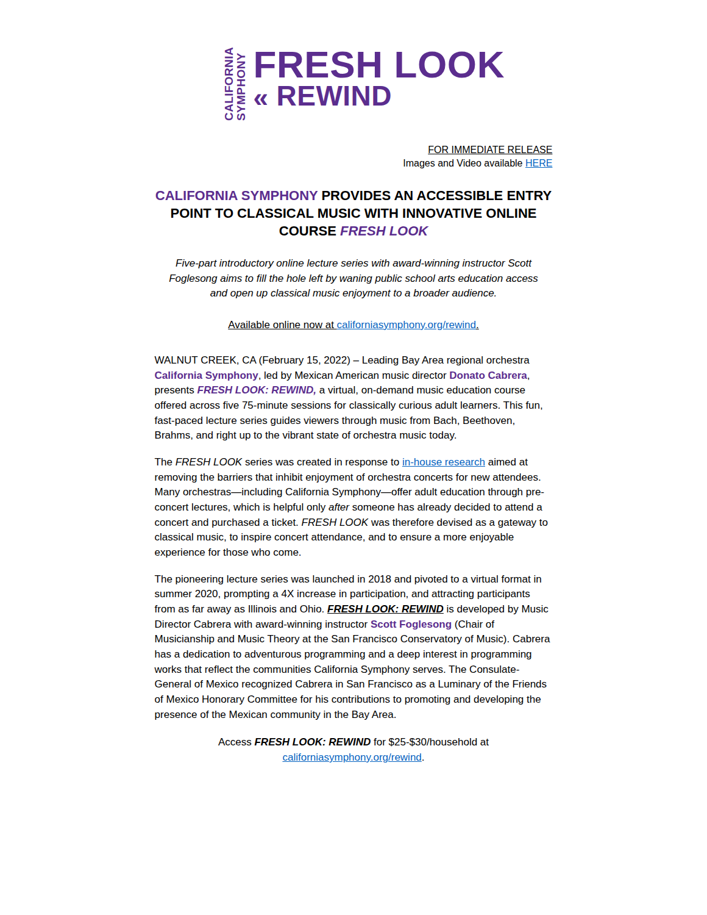CALIFORNIA
SYMPHONY
FRESH LOOK
« REWIND
FOR IMMEDIATE RELEASE
Images and Video available HERE
CALIFORNIA SYMPHONY PROVIDES AN ACCESSIBLE ENTRY POINT TO CLASSICAL MUSIC WITH INNOVATIVE ONLINE COURSE FRESH LOOK
Five-part introductory online lecture series with award-winning instructor Scott Foglesong aims to fill the hole left by waning public school arts education access and open up classical music enjoyment to a broader audience.
Available online now at californiasymphony.org/rewind.
WALNUT CREEK, CA (February 15, 2022) – Leading Bay Area regional orchestra California Symphony, led by Mexican American music director Donato Cabrera, presents FRESH LOOK: REWIND, a virtual, on-demand music education course offered across five 75-minute sessions for classically curious adult learners. This fun, fast-paced lecture series guides viewers through music from Bach, Beethoven, Brahms, and right up to the vibrant state of orchestra music today.
The FRESH LOOK series was created in response to in-house research aimed at removing the barriers that inhibit enjoyment of orchestra concerts for new attendees. Many orchestras—including California Symphony—offer adult education through pre-concert lectures, which is helpful only after someone has already decided to attend a concert and purchased a ticket. FRESH LOOK was therefore devised as a gateway to classical music, to inspire concert attendance, and to ensure a more enjoyable experience for those who come.
The pioneering lecture series was launched in 2018 and pivoted to a virtual format in summer 2020, prompting a 4X increase in participation, and attracting participants from as far away as Illinois and Ohio. FRESH LOOK: REWIND is developed by Music Director Cabrera with award-winning instructor Scott Foglesong (Chair of Musicianship and Music Theory at the San Francisco Conservatory of Music). Cabrera has a dedication to adventurous programming and a deep interest in programming works that reflect the communities California Symphony serves. The Consulate-General of Mexico recognized Cabrera in San Francisco as a Luminary of the Friends of Mexico Honorary Committee for his contributions to promoting and developing the presence of the Mexican community in the Bay Area.
Access FRESH LOOK: REWIND for $25-$30/household at californiasymphony.org/rewind.